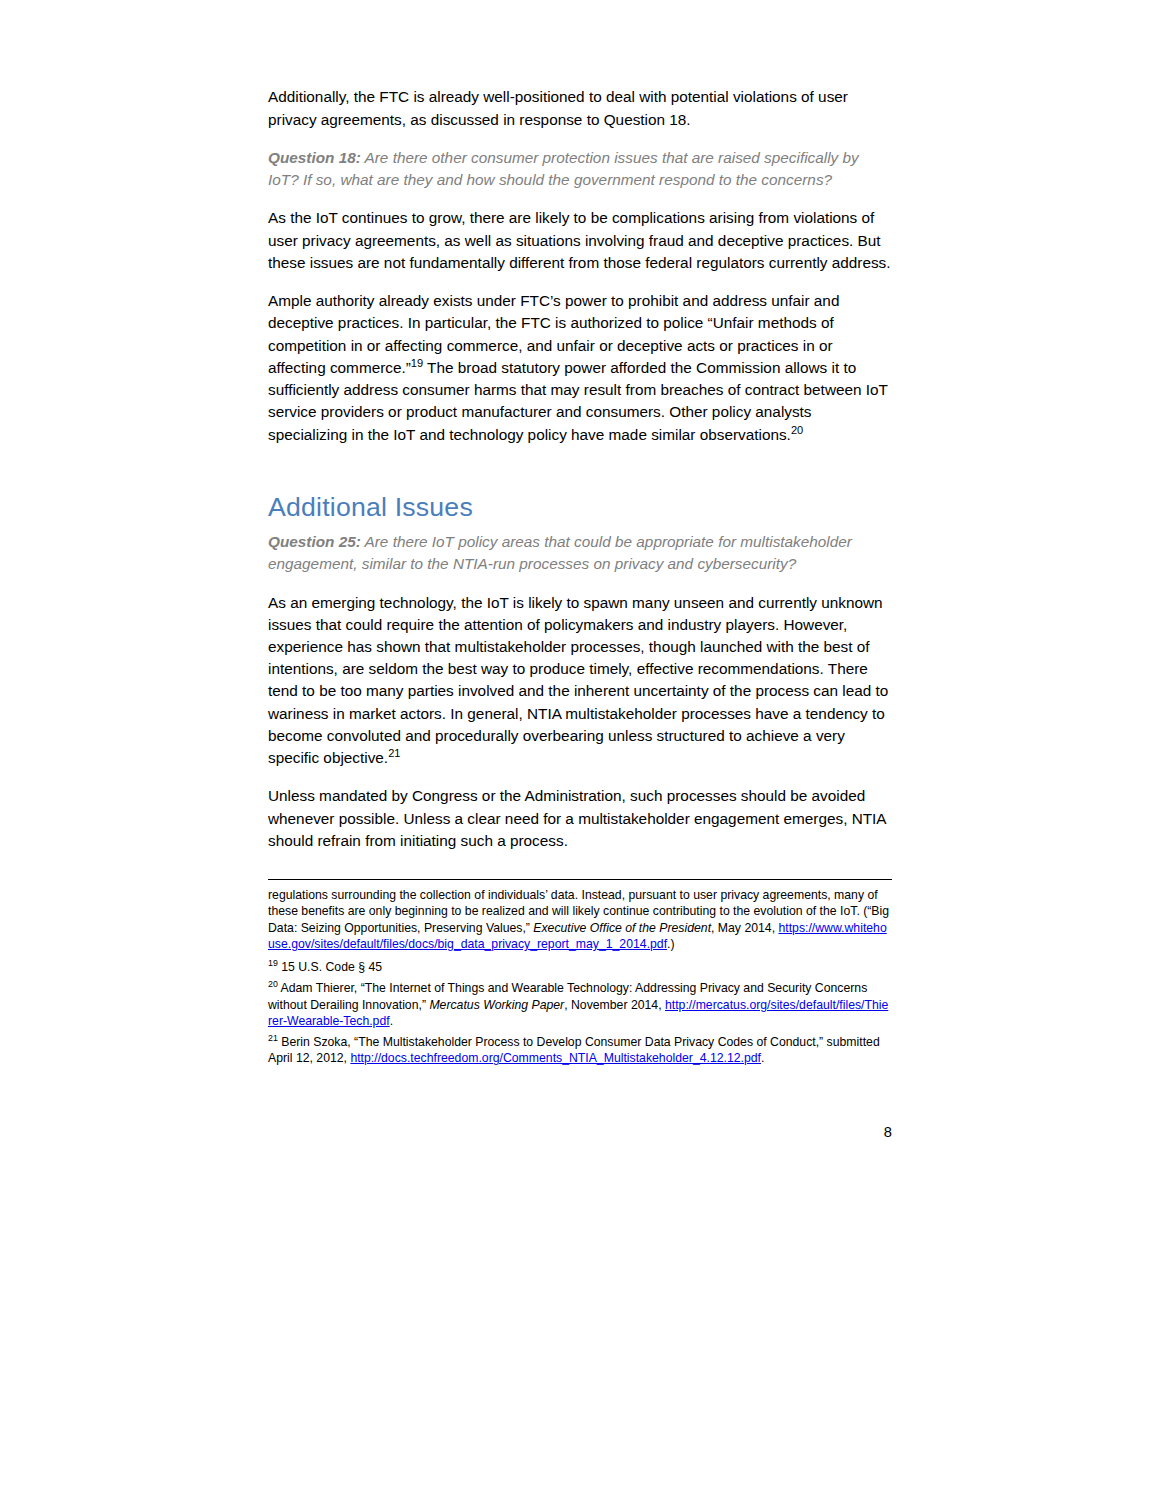Additionally, the FTC is already well-positioned to deal with potential violations of user privacy agreements, as discussed in response to Question 18.
Question 18: Are there other consumer protection issues that are raised specifically by IoT? If so, what are they and how should the government respond to the concerns?
As the IoT continues to grow, there are likely to be complications arising from violations of user privacy agreements, as well as situations involving fraud and deceptive practices. But these issues are not fundamentally different from those federal regulators currently address.
Ample authority already exists under FTC’s power to prohibit and address unfair and deceptive practices. In particular, the FTC is authorized to police “Unfair methods of competition in or affecting commerce, and unfair or deceptive acts or practices in or affecting commerce.”19 The broad statutory power afforded the Commission allows it to sufficiently address consumer harms that may result from breaches of contract between IoT service providers or product manufacturer and consumers. Other policy analysts specializing in the IoT and technology policy have made similar observations.20
Additional Issues
Question 25: Are there IoT policy areas that could be appropriate for multistakeholder engagement, similar to the NTIA-run processes on privacy and cybersecurity?
As an emerging technology, the IoT is likely to spawn many unseen and currently unknown issues that could require the attention of policymakers and industry players. However, experience has shown that multistakeholder processes, though launched with the best of intentions, are seldom the best way to produce timely, effective recommendations. There tend to be too many parties involved and the inherent uncertainty of the process can lead to wariness in market actors. In general, NTIA multistakeholder processes have a tendency to become convoluted and procedurally overbearing unless structured to achieve a very specific objective.21
Unless mandated by Congress or the Administration, such processes should be avoided whenever possible. Unless a clear need for a multistakeholder engagement emerges, NTIA should refrain from initiating such a process.
regulations surrounding the collection of individuals’ data. Instead, pursuant to user privacy agreements, many of these benefits are only beginning to be realized and will likely continue contributing to the evolution of the IoT. (“Big Data: Seizing Opportunities, Preserving Values,” Executive Office of the President, May 2014, https://www.whitehouse.gov/sites/default/files/docs/big_data_privacy_report_may_1_2014.pdf.)
19 15 U.S. Code § 45
20 Adam Thierer, “The Internet of Things and Wearable Technology: Addressing Privacy and Security Concerns without Derailing Innovation,” Mercatus Working Paper, November 2014, http://mercatus.org/sites/default/files/Thierer-Wearable-Tech.pdf.
21 Berin Szoka, “The Multistakeholder Process to Develop Consumer Data Privacy Codes of Conduct,” submitted April 12, 2012, http://docs.techfreedom.org/Comments_NTIA_Multistakeholder_4.12.12.pdf.
8